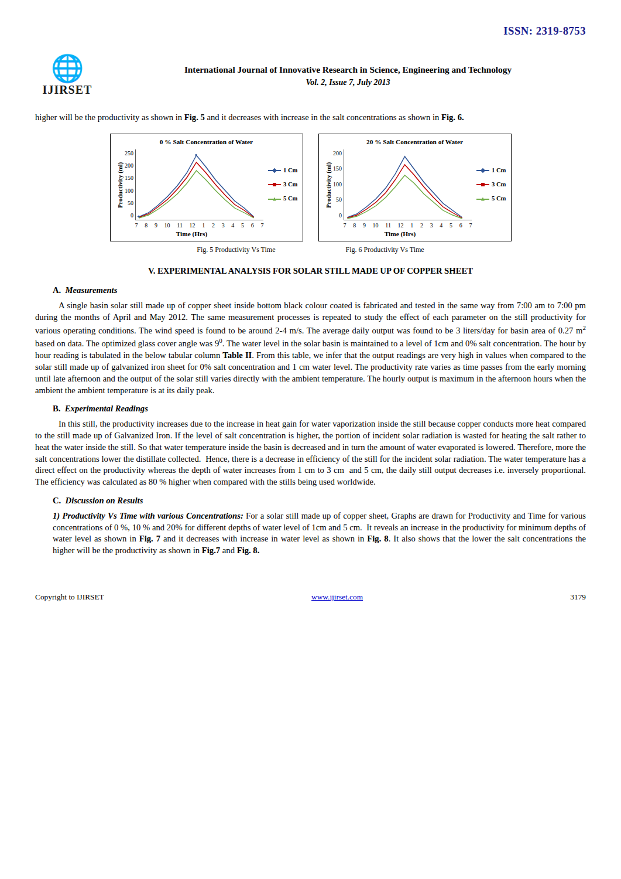ISSN: 2319-8753
🌐
IJIRSET
International Journal of Innovative Research in Science, Engineering and Technology
Vol. 2, Issue 7, July 2013
higher will be the productivity as shown in Fig. 5 and it decreases with increase in the salt concentrations as shown in Fig. 6.
0 % Salt Concentration of Water
Productivity (ml)
250200150100500
1 Cm
3 Cm
5 Cm
7891011121234567
Time (Hrs)
20 % Salt Concentration of Water
Productivity (ml)
200150100500
1 Cm
3 Cm
5 Cm
7891011121234567
Time (Hrs)
Fig. 5 Productivity Vs Time Fig. 6 Productivity Vs Time
V. EXPERIMENTAL ANALYSIS FOR SOLAR STILL MADE UP OF COPPER SHEET
A. Measurements
A single basin solar still made up of copper sheet inside bottom black colour coated is fabricated and tested in the same way from 7:00 am to 7:00 pm during the months of April and May 2012. The same measurement processes is repeated to study the effect of each parameter on the still productivity for various operating conditions. The wind speed is found to be around 2-4 m/s. The average daily output was found to be 3 liters/day for basin area of 0.27 m2 based on data. The optimized glass cover angle was 90. The water level in the solar basin is maintained to a level of 1cm and 0% salt concentration. The hour by hour reading is tabulated in the below tabular column Table II. From this table, we infer that the output readings are very high in values when compared to the solar still made up of galvanized iron sheet for 0% salt concentration and 1 cm water level. The productivity rate varies as time passes from the early morning until late afternoon and the output of the solar still varies directly with the ambient temperature. The hourly output is maximum in the afternoon hours when the ambient the ambient temperature is at its daily peak.
B. Experimental Readings
In this still, the productivity increases due to the increase in heat gain for water vaporization inside the still because copper conducts more heat compared to the still made up of Galvanized Iron. If the level of salt concentration is higher, the portion of incident solar radiation is wasted for heating the salt rather to heat the water inside the still. So that water temperature inside the basin is decreased and in turn the amount of water evaporated is lowered. Therefore, more the salt concentrations lower the distillate collected. Hence, there is a decrease in efficiency of the still for the incident solar radiation. The water temperature has a direct effect on the productivity whereas the depth of water increases from 1 cm to 3 cm and 5 cm, the daily still output decreases i.e. inversely proportional. The efficiency was calculated as 80 % higher when compared with the stills being used worldwide.
C. Discussion on Results
1) Productivity Vs Time with various Concentrations: For a solar still made up of copper sheet, Graphs are drawn for Productivity and Time for various concentrations of 0 %, 10 % and 20% for different depths of water level of 1cm and 5 cm. It reveals an increase in the productivity for minimum depths of water level as shown in Fig. 7 and it decreases with increase in water level as shown in Fig. 8. It also shows that the lower the salt concentrations the higher will be the productivity as shown in Fig.7 and Fig. 8.
Copyright to IJIRSET www.ijirset.com 3179